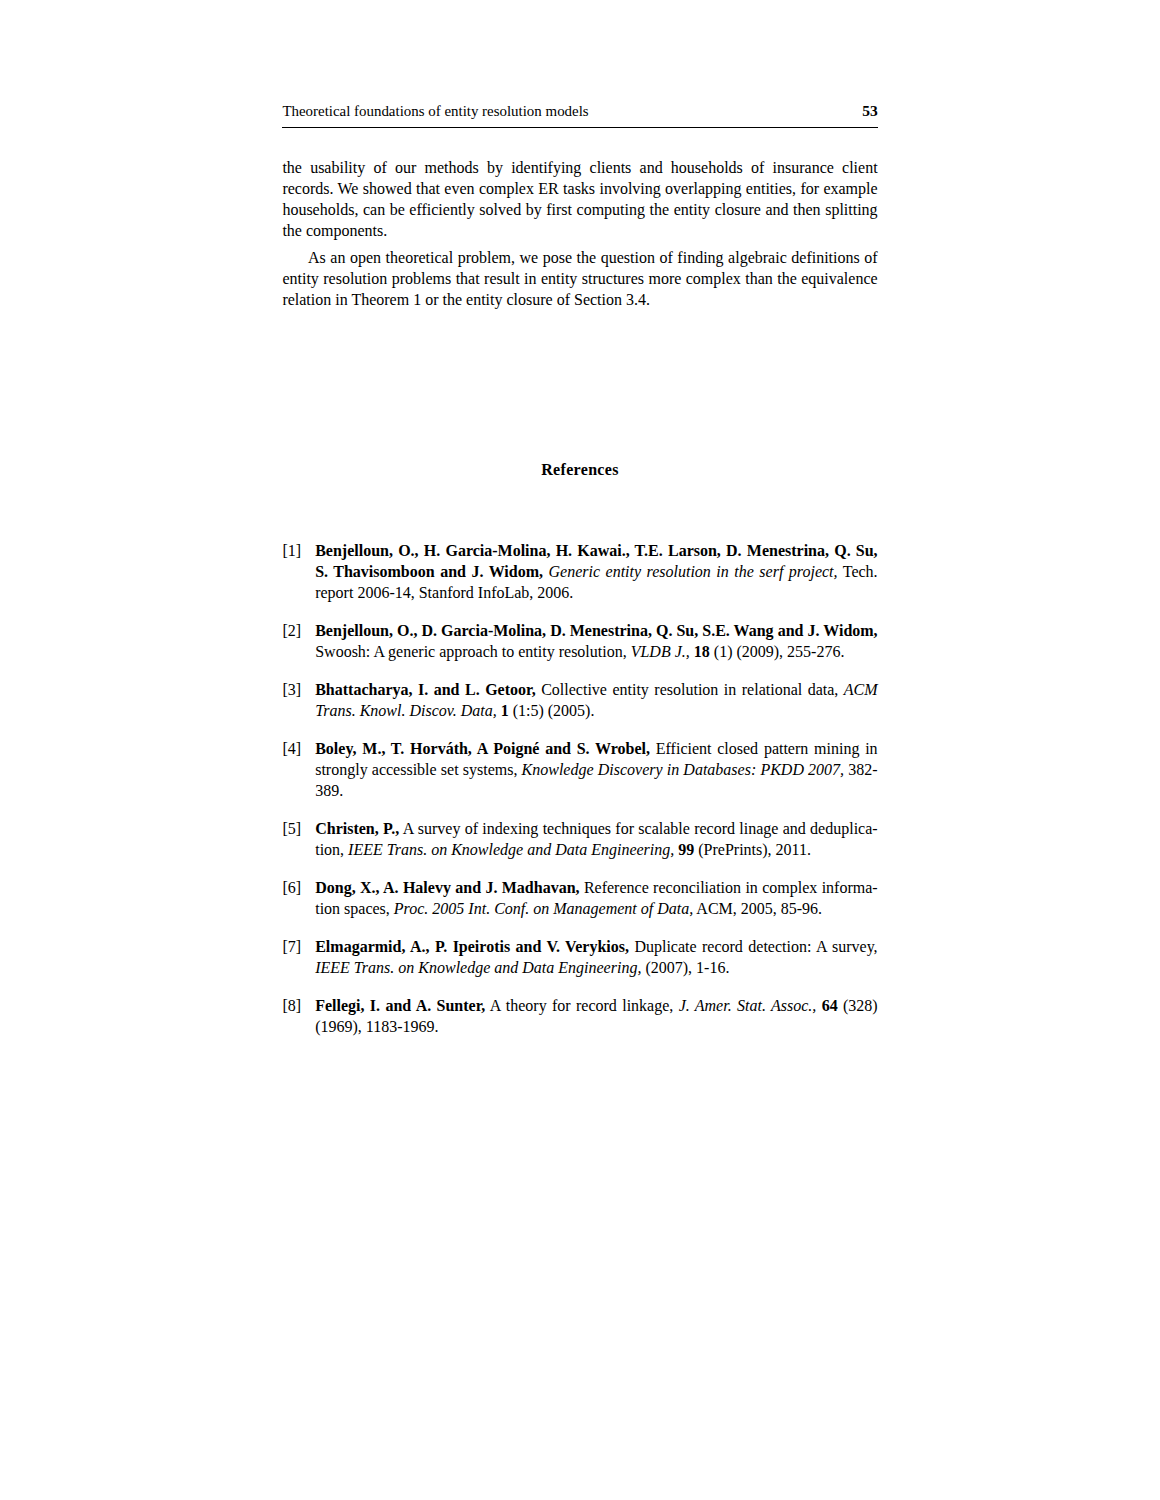Theoretical foundations of entity resolution models 53
the usability of our methods by identifying clients and households of insurance client records. We showed that even complex ER tasks involving overlapping entities, for example households, can be efficiently solved by first computing the entity closure and then splitting the components.
As an open theoretical problem, we pose the question of finding algebraic definitions of entity resolution problems that result in entity structures more complex than the equivalence relation in Theorem 1 or the entity closure of Section 3.4.
References
[1] Benjelloun, O., H. Garcia-Molina, H. Kawai., T.E. Larson, D. Menestrina, Q. Su, S. Thavisomboon and J. Widom, Generic entity resolution in the serf project, Tech. report 2006-14, Stanford InfoLab, 2006.
[2] Benjelloun, O., D. Garcia-Molina, D. Menestrina, Q. Su, S.E. Wang and J. Widom, Swoosh: A generic approach to entity resolution, VLDB J., 18 (1) (2009), 255-276.
[3] Bhattacharya, I. and L. Getoor, Collective entity resolution in relational data, ACM Trans. Knowl. Discov. Data, 1 (1:5) (2005).
[4] Boley, M., T. Horváth, A Poigné and S. Wrobel, Efficient closed pattern mining in strongly accessible set systems, Knowledge Discovery in Databases: PKDD 2007, 382-389.
[5] Christen, P., A survey of indexing techniques for scalable record linage and deduplication, IEEE Trans. on Knowledge and Data Engineering, 99 (PrePrints), 2011.
[6] Dong, X., A. Halevy and J. Madhavan, Reference reconciliation in complex information spaces, Proc. 2005 Int. Conf. on Management of Data, ACM, 2005, 85-96.
[7] Elmagarmid, A., P. Ipeirotis and V. Verykios, Duplicate record detection: A survey, IEEE Trans. on Knowledge and Data Engineering, (2007), 1-16.
[8] Fellegi, I. and A. Sunter, A theory for record linkage, J. Amer. Stat. Assoc., 64 (328) (1969), 1183-1969.